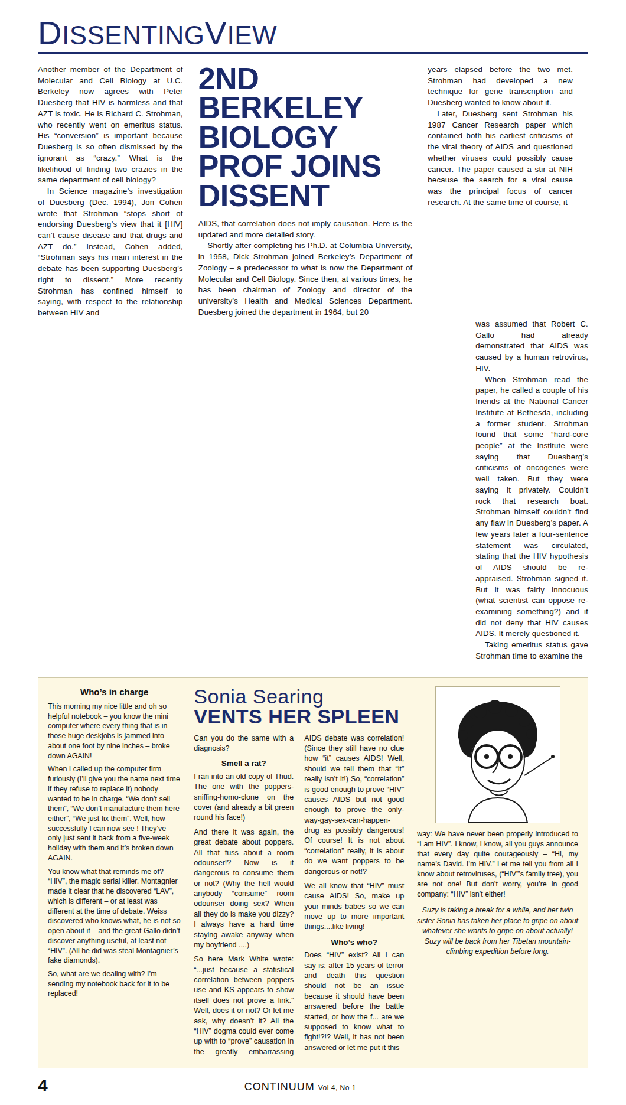DISSENTINGVIEW
Another member of the Department of Molecular and Cell Biology at U.C. Berkeley now agrees with Peter Duesberg that HIV is harmless and that AZT is toxic. He is Richard C. Strohman, who recently went on emeritus status. His “conversion” is important because Duesberg is so often dismissed by the ignorant as “crazy.” What is the likelihood of finding two crazies in the same department of cell biology?
In Science magazine’s investigation of Duesberg (Dec. 1994), Jon Cohen wrote that Strohman “stops short of endorsing Duesberg’s view that it [HIV] can’t cause disease and that drugs and AZT do.” Instead, Cohen added, “Strohman says his main interest in the debate has been supporting Duesberg’s right to dissent.” More recently Strohman has confined himself to saying, with respect to the relationship between HIV and
2nd Berkeley Biology Prof Joins Dissent
AIDS, that correlation does not imply causation. Here is the updated and more detailed story.
Shortly after completing his Ph.D. at Columbia University, in 1958, Dick Strohman joined Berkeley’s Department of Zoology – a predecessor to what is now the Department of Molecular and Cell Biology. Since then, at various times, he has been chairman of Zoology and director of the university’s Health and Medical Sciences Department. Duesberg joined the department in 1964, but 20
years elapsed before the two met. Strohman had developed a new technique for gene transcription and Duesberg wanted to know about it.
Later, Duesberg sent Strohman his 1987 Cancer Research paper which contained both his earliest criticisms of the viral theory of AIDS and questioned whether viruses could possibly cause cancer. The paper caused a stir at NIH because the search for a viral cause was the principal focus of cancer research. At the same time of course, it
was assumed that Robert C. Gallo had already demonstrated that AIDS was caused by a human retrovirus, HIV.
When Strohman read the paper, he called a couple of his friends at the National Cancer Institute at Bethesda, including a former student. Strohman found that some “hard-core people” at the institute were saying that Duesberg’s criticisms of oncogenes were well taken. But they were saying it privately. Couldn’t rock that research boat. Strohman himself couldn’t find any flaw in Duesberg’s paper. A few years later a four-sentence statement was circulated, stating that the HIV hypothesis of AIDS should be re-appraised. Strohman signed it. But it was fairly innocuous (what scientist can oppose re-examining something?) and it did not deny that HIV causes AIDS. It merely questioned it.
Taking emeritus status gave Strohman time to examine the
Who’s in charge
This morning my nice little and oh so helpful notebook – you know the mini computer where every thing that is in those huge deskjobs is jammed into about one foot by nine inches – broke down AGAIN!
When I called up the computer firm furiously (I’ll give you the name next time if they refuse to replace it) nobody wanted to be in charge. “We don’t sell them”, “We don’t manufacture them here either”, “We just fix them”. Well, how successfully I can now see ! They’ve only just sent it back from a five-week holiday with them and it’s broken down AGAIN.
You know what that reminds me of? “HIV”, the magic serial killer. Montagnier made it clear that he discovered “LAV”, which is different – or at least was different at the time of debate. Weiss discovered who knows what, he is not so open about it – and the great Gallo didn’t discover anything useful, at least not “HIV”. (All he did was steal Montagnier’s fake diamonds).
So, what are we dealing with? I’m sending my notebook back for it to be replaced!
Sonia Searing
Vents her spleen
Can you do the same with a diagnosis?
Smell a rat?
I ran into an old copy of Thud. The one with the poppers-sniffing-homo-clone on the cover (and already a bit green round his face!)
And there it was again, the great debate about poppers. All that fuss about a room odouriser!? Now is it dangerous to consume them or not? (Why the hell would anybody “consume” room odouriser doing sex? When all they do is make you dizzy? I always have a hard time staying awake anyway when my boyfriend ....)
So here Mark White wrote: “...just because a statistical correlation between poppers use and KS appears to show itself does not prove a link.” Well, does it or not? Or let me ask, why doesn’t it? All the “HIV” dogma could ever come up with to “prove” causation in the greatly embarrassing AIDS debate was correlation! (Since they still have no clue how “it” causes AIDS! Well, should we tell them that “it” really isn’t it!) So, “correlation” is good enough to prove “HIV” causes AIDS but not good enough to prove the only-way-gay-sex-can-happen-drug as possibly dangerous! Of course! It is not about “correlation” really, it is about do we want poppers to be dangerous or not!?
We all know that “HIV” must cause AIDS! So, make up your minds babes so we can move up to more important things....like living!
Who’s who?
Does “HIV” exist? All I can say is: after 15 years of terror and death this question should not be an issue because it should have been answered before the battle started, or how the f... are we supposed to know what to fight!?!? Well, it has not been answered or let me put it this
way: We have never been properly introduced to “I am HIV”. I know, I know, all you guys announce that every day quite courageously – “Hi, my name’s David. I’m HIV.” Let me tell you from all I know about retroviruses, (“HIV”’s family tree), you are not one! But don’t worry, you’re in good company: “HIV” isn’t either!
Suzy is taking a break for a while, and her twin sister Sonia has taken her place to gripe on about whatever she wants to gripe on about actually!
Suzy will be back from her Tibetan mountain-climbing expedition before long.
4
Continuum Vol 4, No 1